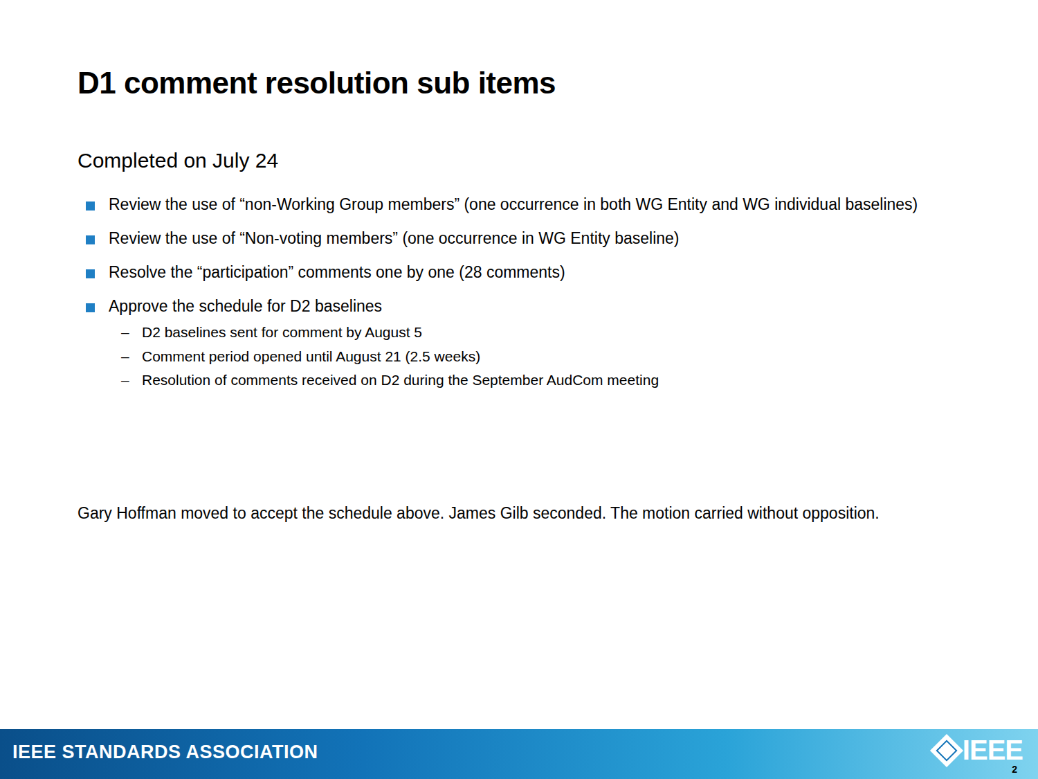D1 comment resolution sub items
Completed on July 24
Review the use of “non-Working Group members” (one occurrence in both WG Entity and WG individual baselines)
Review the use of “Non-voting members” (one occurrence in WG Entity baseline)
Resolve the “participation” comments one by one (28 comments)
Approve the schedule for D2 baselines
D2 baselines sent for comment by August 5
Comment period opened until August 21 (2.5 weeks)
Resolution of comments received on D2 during the September AudCom meeting
Gary Hoffman moved to accept the schedule above. James Gilb seconded. The motion carried without opposition.
IEEE STANDARDS ASSOCIATION
IEEE
2